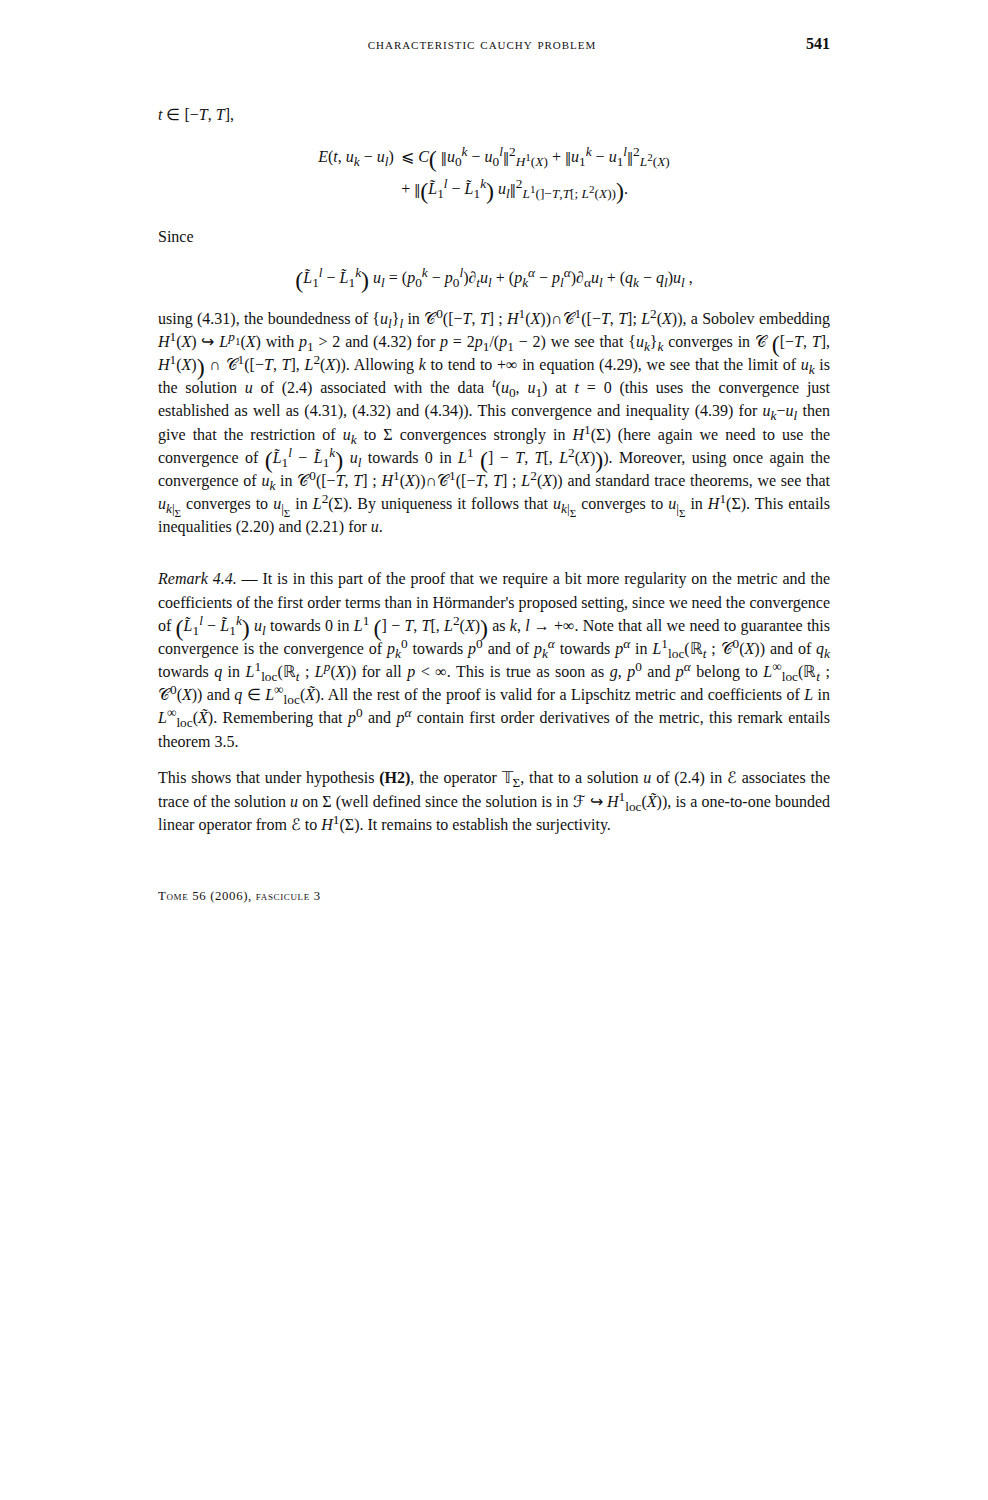characteristic cauchy problem 541
t ∈ [−T, T],
| E ( t , u k − u l ) | ⩽ C ( ‖ u 0 k − u 0 l ‖ 2 H 1 ( X ) + ‖ u 1 k − u 1 l ‖ 2 L 2 ( X ) |
| | + ‖ ( L̃ 1 l − L̃ 1 k ) u l ‖ 2 L 1 (]− T , T [; L 2 ( X )) ) . |
Since
(L̃1l − L̃1k) ul = (p0k − p0l)∂tul + (pkα − plα)∂αul + (qk − ql)ul ,
using (4.31), the boundedness of {ul}l in 𝒞0([−T, T] ; H1(X))∩𝒞1([−T, T]; L2(X)), a Sobolev embedding H1(X) ↪ Lp1(X) with p1 > 2 and (4.32) for p = 2p1/(p1 − 2) we see that {uk}k converges in 𝒞 ([−T, T], H1(X)) ∩ 𝒞1([−T, T], L2(X)). Allowing k to tend to +∞ in equation (4.29), we see that the limit of uk is the solution u of (2.4) associated with the data t(u0, u1) at t = 0 (this uses the convergence just established as well as (4.31), (4.32) and (4.34)). This convergence and inequality (4.39) for uk−ul then give that the restriction of uk to Σ convergences strongly in H1(Σ) (here again we need to use the convergence of (L̃1l − L̃1k) ul towards 0 in L1 (] − T, T[, L2(X))). Moreover, using once again the convergence of uk in 𝒞0([−T, T] ; H1(X))∩𝒞1([−T, T] ; L2(X)) and standard trace theorems, we see that uk|Σ converges to u|Σ in L2(Σ). By uniqueness it follows that uk|Σ converges to u|Σ in H1(Σ). This entails inequalities (2.20) and (2.21) for u.
Remark 4.4. — It is in this part of the proof that we require a bit more regularity on the metric and the coefficients of the first order terms than in Hörmander's proposed setting, since we need the convergence of (L̃1l − L̃1k) ul towards 0 in L1 (] − T, T[, L2(X)) as k, l → +∞. Note that all we need to guarantee this convergence is the convergence of pk0 towards p0 and of pkα towards pα in L1loc(ℝt ; 𝒞0(X)) and of qk towards q in L1loc(ℝt ; Lp(X)) for all p < ∞. This is true as soon as g, p0 and pα belong to L∞loc(ℝt ; 𝒞0(X)) and q ∈ L∞loc(X̃). All the rest of the proof is valid for a Lipschitz metric and coefficients of L in L∞loc(X̃). Remembering that p0 and pα contain first order derivatives of the metric, this remark entails theorem 3.5.
This shows that under hypothesis (H2), the operator 𝕋Σ, that to a solution u of (2.4) in ℰ associates the trace of the solution u on Σ (well defined since the solution is in ℱ ↪ H1loc(X̃)), is a one-to-one bounded linear operator from ℰ to H1(Σ). It remains to establish the surjectivity.
Tome 56 (2006), fascicule 3